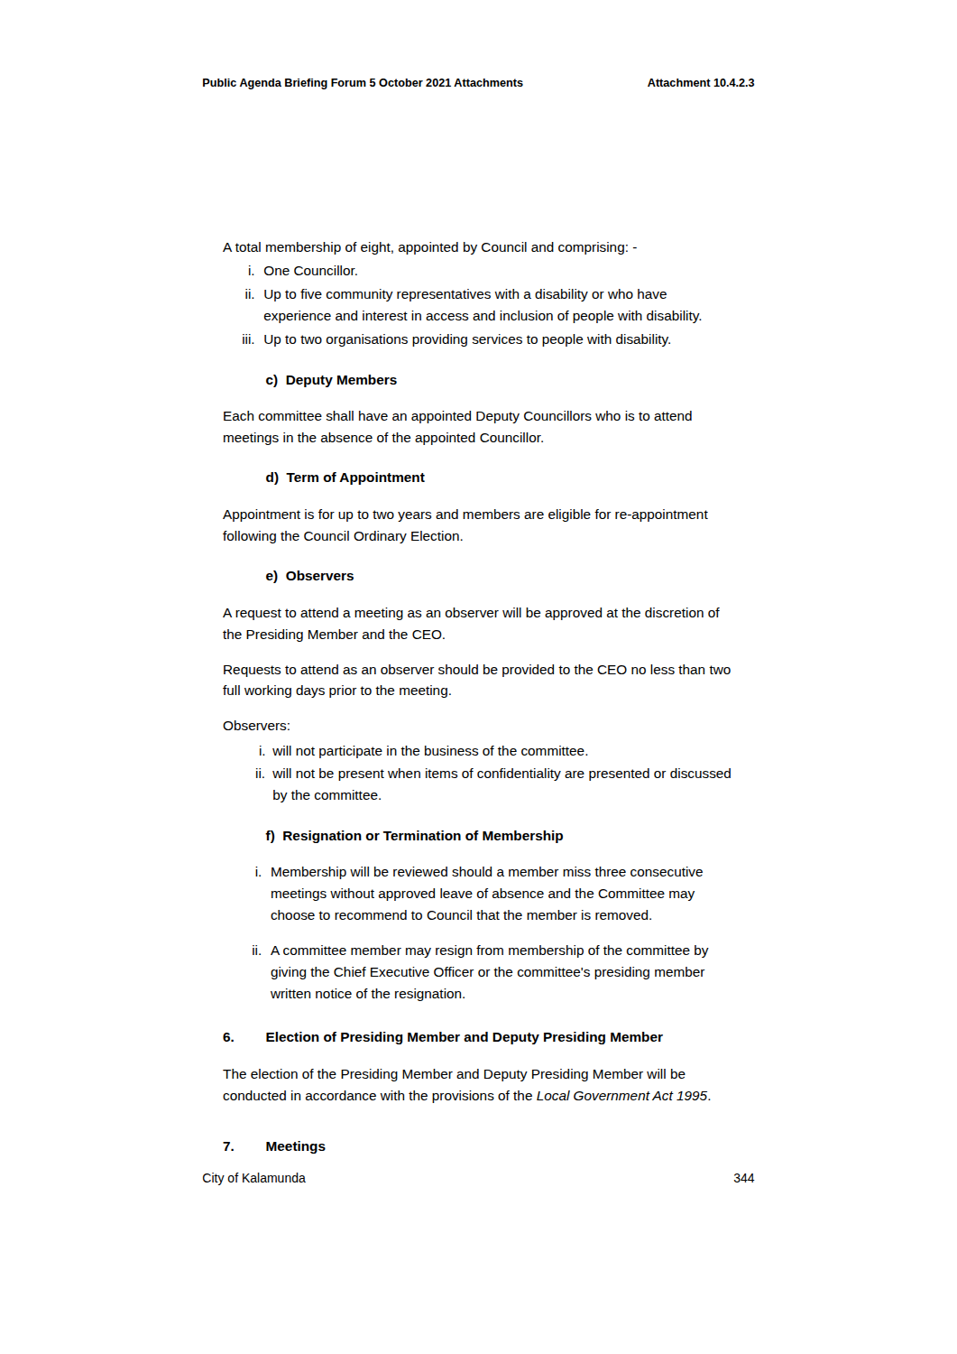Public Agenda Briefing Forum 5 October 2021 Attachments
Attachment 10.4.2.3
A total membership of eight, appointed by Council and comprising: -
One Councillor.
Up to five community representatives with a disability or who have experience and interest in access and inclusion of people with disability.
Up to two organisations providing services to people with disability.
c) Deputy Members
Each committee shall have an appointed Deputy Councillors who is to attend meetings in the absence of the appointed Councillor.
d) Term of Appointment
Appointment is for up to two years and members are eligible for re-appointment following the Council Ordinary Election.
e) Observers
A request to attend a meeting as an observer will be approved at the discretion of the Presiding Member and the CEO.
Requests to attend as an observer should be provided to the CEO no less than two full working days prior to the meeting.
Observers:
i. will not participate in the business of the committee.
ii. will not be present when items of confidentiality are presented or discussed by the committee.
f) Resignation or Termination of Membership
Membership will be reviewed should a member miss three consecutive meetings without approved leave of absence and the Committee may choose to recommend to Council that the member is removed.
A committee member may resign from membership of the committee by giving the Chief Executive Officer or the committee's presiding member written notice of the resignation.
6. Election of Presiding Member and Deputy Presiding Member
The election of the Presiding Member and Deputy Presiding Member will be conducted in accordance with the provisions of the Local Government Act 1995.
7. Meetings
City of Kalamunda
344